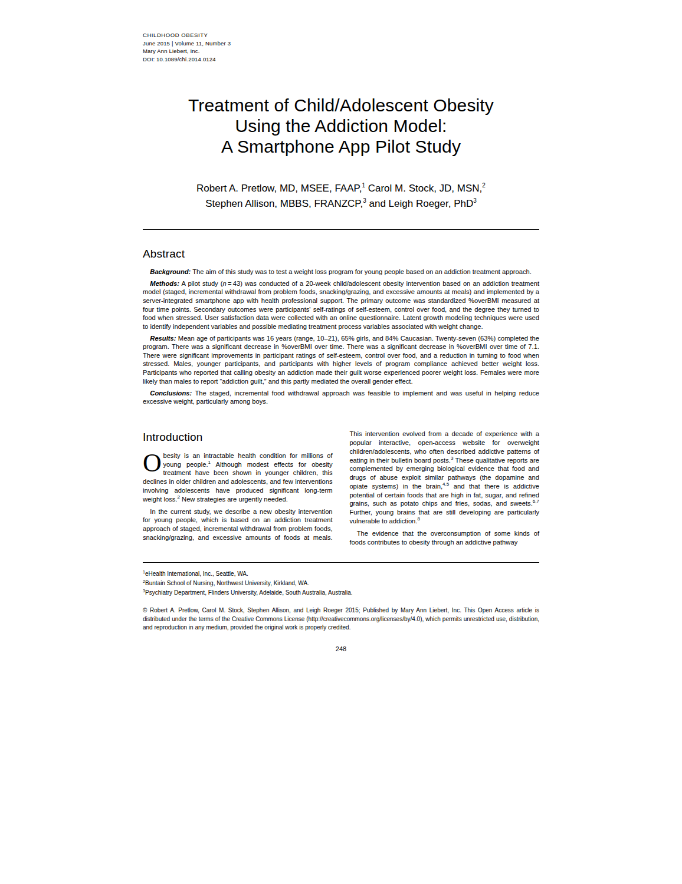CHILDHOOD OBESITY
June 2015 | Volume 11, Number 3
Mary Ann Liebert, Inc.
DOI: 10.1089/chi.2014.0124
Treatment of Child/Adolescent Obesity
Using the Addiction Model:
A Smartphone App Pilot Study
Robert A. Pretlow, MD, MSEE, FAAP,1 Carol M. Stock, JD, MSN,2
Stephen Allison, MBBS, FRANZCP,3 and Leigh Roeger, PhD3
Abstract
Background: The aim of this study was to test a weight loss program for young people based on an addiction treatment approach.
Methods: A pilot study (n = 43) was conducted of a 20-week child/adolescent obesity intervention based on an addiction treatment model (staged, incremental withdrawal from problem foods, snacking/grazing, and excessive amounts at meals) and implemented by a server-integrated smartphone app with health professional support. The primary outcome was standardized %overBMI measured at four time points. Secondary outcomes were participants' self-ratings of self-esteem, control over food, and the degree they turned to food when stressed. User satisfaction data were collected with an online questionnaire. Latent growth modeling techniques were used to identify independent variables and possible mediating treatment process variables associated with weight change.
Results: Mean age of participants was 16 years (range, 10–21), 65% girls, and 84% Caucasian. Twenty-seven (63%) completed the program. There was a significant decrease in %overBMI over time. There was a significant decrease in %overBMI over time of 7.1. There were significant improvements in participant ratings of self-esteem, control over food, and a reduction in turning to food when stressed. Males, younger participants, and participants with higher levels of program compliance achieved better weight loss. Participants who reported that calling obesity an addiction made their guilt worse experienced poorer weight loss. Females were more likely than males to report “addiction guilt,” and this partly mediated the overall gender effect.
Conclusions: The staged, incremental food withdrawal approach was feasible to implement and was useful in helping reduce excessive weight, particularly among boys.
Introduction
Obesity is an intractable health condition for millions of young people.1 Although modest effects for obesity treatment have been shown in younger children, this declines in older children and adolescents, and few interventions involving adolescents have produced significant long-term weight loss.2 New strategies are urgently needed.
In the current study, we describe a new obesity intervention for young people, which is based on an addiction treatment approach of staged, incremental withdrawal from problem foods, snacking/grazing, and excessive amounts of foods at meals. This intervention evolved from a decade of experience with a popular interactive, open-access website for overweight children/adolescents, who often described addictive patterns of eating in their bulletin board posts.3 These qualitative reports are complemented by emerging biological evidence that food and drugs of abuse exploit similar pathways (the dopamine and opiate systems) in the brain,4,5 and that there is addictive potential of certain foods that are high in fat, sugar, and refined grains, such as potato chips and fries, sodas, and sweets.6,7 Further, young brains that are still developing are particularly vulnerable to addiction.8
The evidence that the overconsumption of some kinds of foods contributes to obesity through an addictive pathway
1eHealth International, Inc., Seattle, WA.
2Buntain School of Nursing, Northwest University, Kirkland, WA.
3Psychiatry Department, Flinders University, Adelaide, South Australia, Australia.
© Robert A. Pretlow, Carol M. Stock, Stephen Allison, and Leigh Roeger 2015; Published by Mary Ann Liebert, Inc. This Open Access article is distributed under the terms of the Creative Commons License (http://creativecommons.org/licenses/by/4.0), which permits unrestricted use, distribution, and reproduction in any medium, provided the original work is properly credited.
248